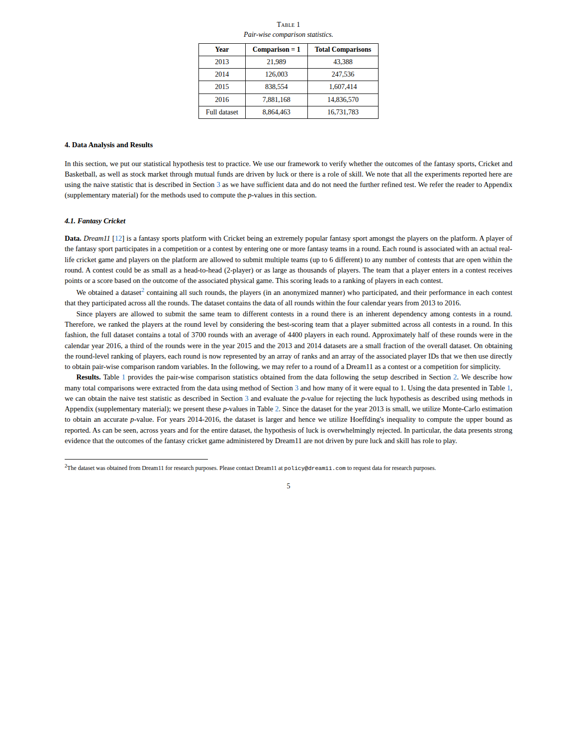Table 1
Pair-wise comparison statistics.
| Year | Comparison = 1 | Total Comparisons |
| --- | --- | --- |
| 2013 | 21,989 | 43,388 |
| 2014 | 126,003 | 247,536 |
| 2015 | 838,554 | 1,607,414 |
| 2016 | 7,881,168 | 14,836,570 |
| Full dataset | 8,864,463 | 16,731,783 |
4. Data Analysis and Results
In this section, we put our statistical hypothesis test to practice. We use our framework to verify whether the outcomes of the fantasy sports, Cricket and Basketball, as well as stock market through mutual funds are driven by luck or there is a role of skill. We note that all the experiments reported here are using the naive statistic that is described in Section 3 as we have sufficient data and do not need the further refined test. We refer the reader to Appendix (supplementary material) for the methods used to compute the p-values in this section.
4.1. Fantasy Cricket
Data. Dream11 [12] is a fantasy sports platform with Cricket being an extremely popular fantasy sport amongst the players on the platform. A player of the fantasy sport participates in a competition or a contest by entering one or more fantasy teams in a round. Each round is associated with an actual real-life cricket game and players on the platform are allowed to submit multiple teams (up to 6 different) to any number of contests that are open within the round. A contest could be as small as a head-to-head (2-player) or as large as thousands of players. The team that a player enters in a contest receives points or a score based on the outcome of the associated physical game. This scoring leads to a ranking of players in each contest.
We obtained a dataset2 containing all such rounds, the players (in an anonymized manner) who participated, and their performance in each contest that they participated across all the rounds. The dataset contains the data of all rounds within the four calendar years from 2013 to 2016.
Since players are allowed to submit the same team to different contests in a round there is an inherent dependency among contests in a round. Therefore, we ranked the players at the round level by considering the best-scoring team that a player submitted across all contests in a round. In this fashion, the full dataset contains a total of 3700 rounds with an average of 4400 players in each round. Approximately half of these rounds were in the calendar year 2016, a third of the rounds were in the year 2015 and the 2013 and 2014 datasets are a small fraction of the overall dataset. On obtaining the round-level ranking of players, each round is now represented by an array of ranks and an array of the associated player IDs that we then use directly to obtain pair-wise comparison random variables. In the following, we may refer to a round of a Dream11 as a contest or a competition for simplicity.
Results. Table 1 provides the pair-wise comparison statistics obtained from the data following the setup described in Section 2. We describe how many total comparisons were extracted from the data using method of Section 3 and how many of it were equal to 1. Using the data presented in Table 1, we can obtain the naive test statistic as described in Section 3 and evaluate the p-value for rejecting the luck hypothesis as described using methods in Appendix (supplementary material); we present these p-values in Table 2. Since the dataset for the year 2013 is small, we utilize Monte-Carlo estimation to obtain an accurate p-value. For years 2014-2016, the dataset is larger and hence we utilize Hoeffding's inequality to compute the upper bound as reported. As can be seen, across years and for the entire dataset, the hypothesis of luck is overwhelmingly rejected. In particular, the data presents strong evidence that the outcomes of the fantasy cricket game administered by Dream11 are not driven by pure luck and skill has role to play.
2The dataset was obtained from Dream11 for research purposes. Please contact Dream11 at policy@dream11.com to request data for research purposes.
5